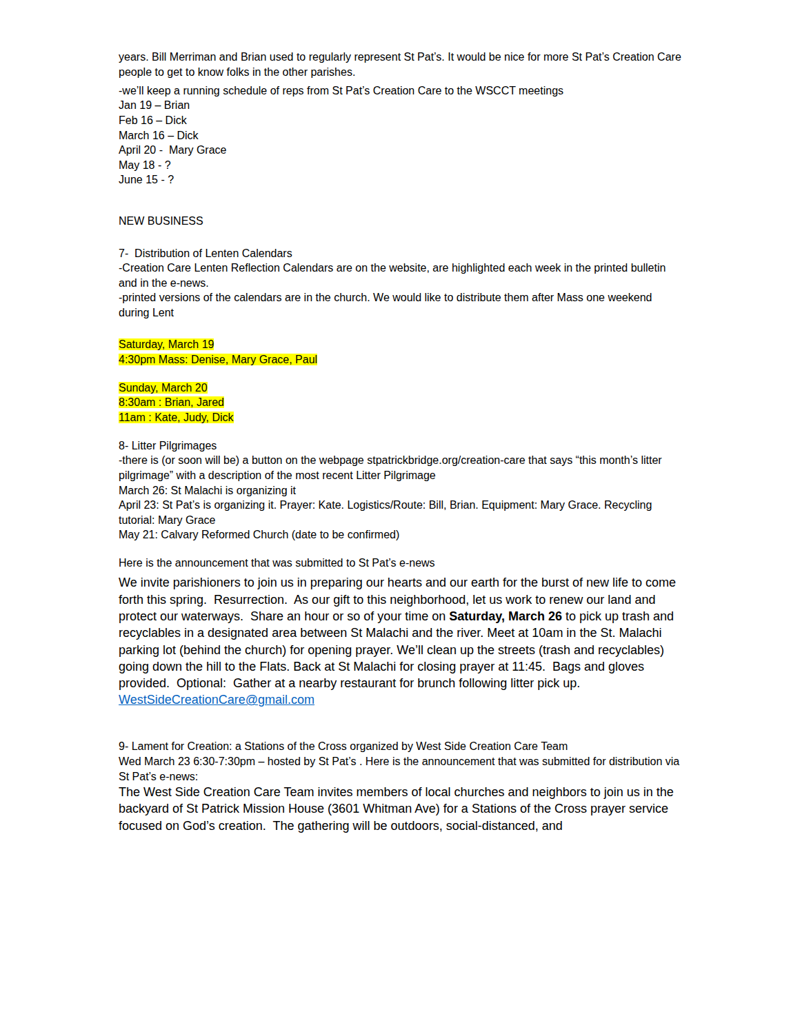years. Bill Merriman and Brian used to regularly represent St Pat’s. It would be nice for more St Pat’s Creation Care people to get to know folks in the other parishes.
-we’ll keep a running schedule of reps from St Pat’s Creation Care to the WSCCT meetings
Jan 19 – Brian
Feb 16 – Dick
March 16 – Dick
April 20 - Mary Grace
May 18 - ?
June 15 - ?
NEW BUSINESS
7- Distribution of Lenten Calendars
-Creation Care Lenten Reflection Calendars are on the website, are highlighted each week in the printed bulletin and in the e-news.
-printed versions of the calendars are in the church. We would like to distribute them after Mass one weekend during Lent
Saturday, March 19
4:30pm Mass: Denise, Mary Grace, Paul
Sunday, March 20
8:30am : Brian, Jared
11am : Kate, Judy, Dick
8- Litter Pilgrimages
-there is (or soon will be) a button on the webpage stpatrickbridge.org/creation-care that says “this month’s litter pilgrimage” with a description of the most recent Litter Pilgrimage
March 26: St Malachi is organizing it
April 23: St Pat’s is organizing it. Prayer: Kate. Logistics/Route: Bill, Brian. Equipment: Mary Grace. Recycling tutorial: Mary Grace
May 21: Calvary Reformed Church (date to be confirmed)
Here is the announcement that was submitted to St Pat’s e-news
We invite parishioners to join us in preparing our hearts and our earth for the burst of new life to come forth this spring. Resurrection. As our gift to this neighborhood, let us work to renew our land and protect our waterways. Share an hour or so of your time on Saturday, March 26 to pick up trash and recyclables in a designated area between St Malachi and the river. Meet at 10am in the St. Malachi parking lot (behind the church) for opening prayer. We’ll clean up the streets (trash and recyclables) going down the hill to the Flats. Back at St Malachi for closing prayer at 11:45. Bags and gloves provided. Optional: Gather at a nearby restaurant for brunch following litter pick up. WestSideCreationCare@gmail.com
9- Lament for Creation: a Stations of the Cross organized by West Side Creation Care Team
Wed March 23 6:30-7:30pm – hosted by St Pat’s . Here is the announcement that was submitted for distribution via St Pat’s e-news:
The West Side Creation Care Team invites members of local churches and neighbors to join us in the backyard of St Patrick Mission House (3601 Whitman Ave) for a Stations of the Cross prayer service focused on God’s creation. The gathering will be outdoors, social-distanced, and